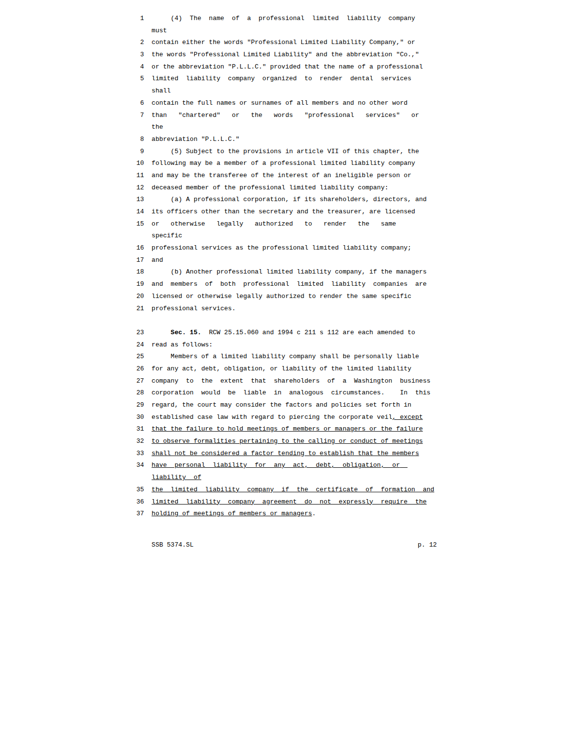(4) The name of a professional limited liability company must
contain either the words "Professional Limited Liability Company," or
the words "Professional Limited Liability" and the abbreviation "Co.,"
or the abbreviation "P.L.L.C." provided that the name of a professional
limited liability company organized to render dental services shall
contain the full names or surnames of all members and no other word
than "chartered" or the words "professional services" or the
abbreviation "P.L.L.C."
(5) Subject to the provisions in article VII of this chapter, the
following may be a member of a professional limited liability company
and may be the transferee of the interest of an ineligible person or
deceased member of the professional limited liability company:
(a) A professional corporation, if its shareholders, directors, and
its officers other than the secretary and the treasurer, are licensed
or otherwise legally authorized to render the same specific
professional services as the professional limited liability company;
and
(b) Another professional limited liability company, if the managers
and members of both professional limited liability companies are
licensed or otherwise legally authorized to render the same specific
professional services.
Sec. 15. RCW 25.15.060 and 1994 c 211 s 112 are each amended to
read as follows:
Members of a limited liability company shall be personally liable
for any act, debt, obligation, or liability of the limited liability
company to the extent that shareholders of a Washington business
corporation would be liable in analogous circumstances. In this
regard, the court may consider the factors and policies set forth in
established case law with regard to piercing the corporate veil, except
that the failure to hold meetings of members or managers or the failure
to observe formalities pertaining to the calling or conduct of meetings
shall not be considered a factor tending to establish that the members
have personal liability for any act, debt, obligation, or liability of
the limited liability company if the certificate of formation and
limited liability company agreement do not expressly require the
holding of meetings of members or managers.
SSB 5374.SL p. 12